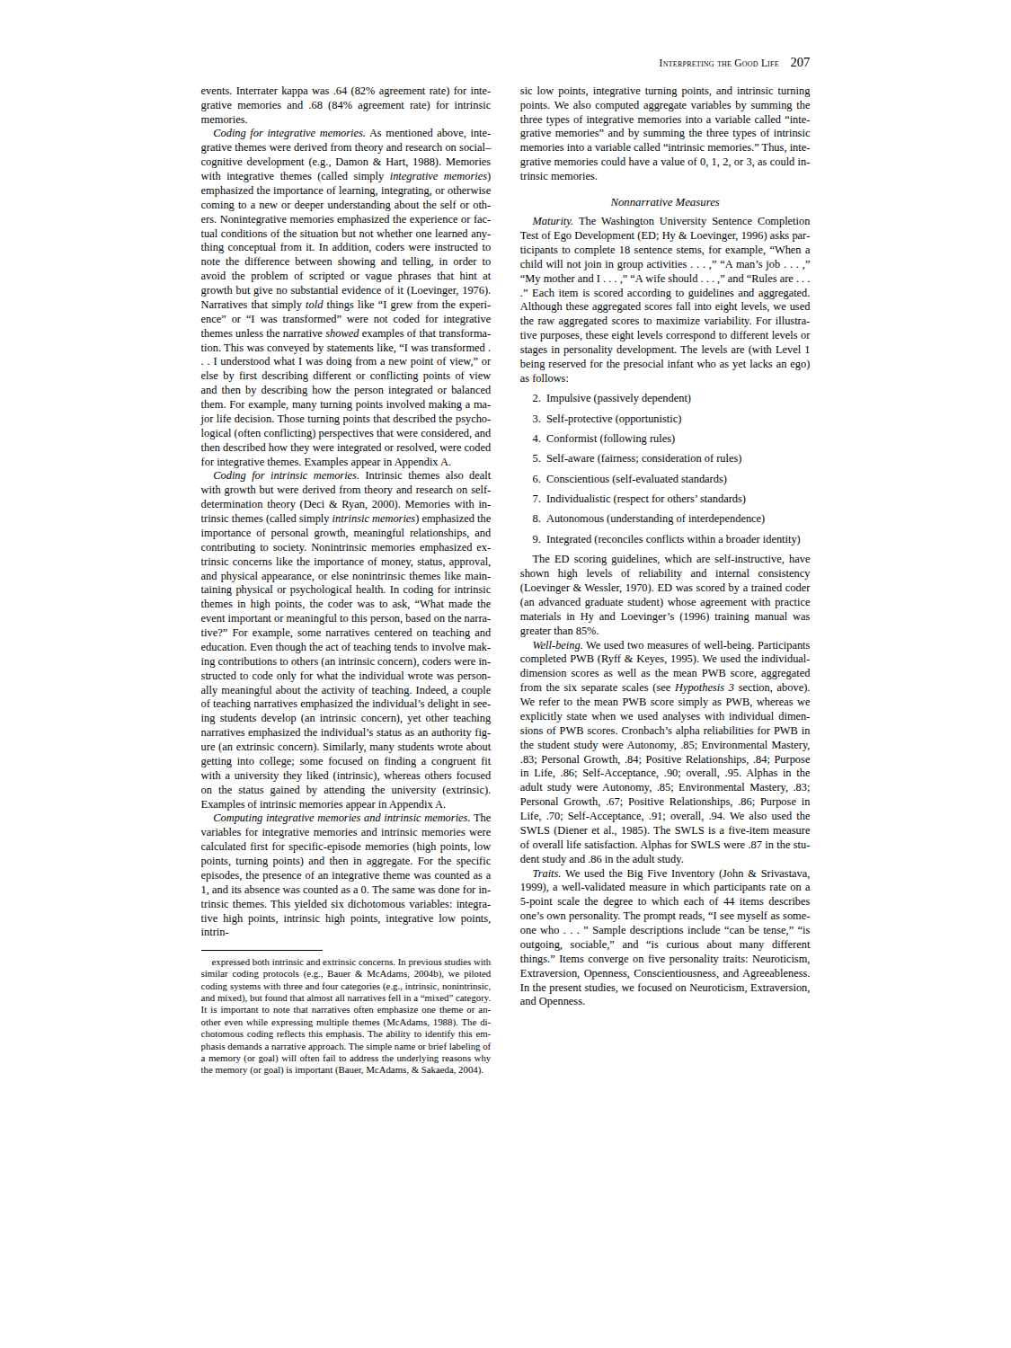Interpreting the Good Life 207
events. Interrater kappa was .64 (82% agreement rate) for integrative memories and .68 (84% agreement rate) for intrinsic memories.
Coding for integrative memories. As mentioned above, integrative themes were derived from theory and research on social–cognitive development (e.g., Damon & Hart, 1988). Memories with integrative themes (called simply integrative memories) emphasized the importance of learning, integrating, or otherwise coming to a new or deeper understanding about the self or others. Nonintegrative memories emphasized the experience or factual conditions of the situation but not whether one learned anything conceptual from it. In addition, coders were instructed to note the difference between showing and telling, in order to avoid the problem of scripted or vague phrases that hint at growth but give no substantial evidence of it (Loevinger, 1976). Narratives that simply told things like “I grew from the experience” or “I was transformed” were not coded for integrative themes unless the narrative showed examples of that transformation. This was conveyed by statements like, “I was transformed . . . I understood what I was doing from a new point of view,” or else by first describing different or conflicting points of view and then by describing how the person integrated or balanced them. For example, many turning points involved making a major life decision. Those turning points that described the psychological (often conflicting) perspectives that were considered, and then described how they were integrated or resolved, were coded for integrative themes. Examples appear in Appendix A.
Coding for intrinsic memories. Intrinsic themes also dealt with growth but were derived from theory and research on self-determination theory (Deci & Ryan, 2000). Memories with intrinsic themes (called simply intrinsic memories) emphasized the importance of personal growth, meaningful relationships, and contributing to society. Nonintrinsic memories emphasized extrinsic concerns like the importance of money, status, approval, and physical appearance, or else nonintrinsic themes like maintaining physical or psychological health. In coding for intrinsic themes in high points, the coder was to ask, “What made the event important or meaningful to this person, based on the narrative?” For example, some narratives centered on teaching and education. Even though the act of teaching tends to involve making contributions to others (an intrinsic concern), coders were instructed to code only for what the individual wrote was personally meaningful about the activity of teaching. Indeed, a couple of teaching narratives emphasized the individual’s delight in seeing students develop (an intrinsic concern), yet other teaching narratives emphasized the individual’s status as an authority figure (an extrinsic concern). Similarly, many students wrote about getting into college; some focused on finding a congruent fit with a university they liked (intrinsic), whereas others focused on the status gained by attending the university (extrinsic). Examples of intrinsic memories appear in Appendix A.
Computing integrative memories and intrinsic memories. The variables for integrative memories and intrinsic memories were calculated first for specific-episode memories (high points, low points, turning points) and then in aggregate. For the specific episodes, the presence of an integrative theme was counted as a 1, and its absence was counted as a 0. The same was done for intrinsic themes. This yielded six dichotomous variables: integrative high points, intrinsic high points, integrative low points, intrin-
expressed both intrinsic and extrinsic concerns. In previous studies with similar coding protocols (e.g., Bauer & McAdams, 2004b), we piloted coding systems with three and four categories (e.g., intrinsic, nonintrinsic, and mixed), but found that almost all narratives fell in a “mixed” category. It is important to note that narratives often emphasize one theme or another even while expressing multiple themes (McAdams, 1988). The dichotomous coding reflects this emphasis. The ability to identify this emphasis demands a narrative approach. The simple name or brief labeling of a memory (or goal) will often fail to address the underlying reasons why the memory (or goal) is important (Bauer, McAdams, & Sakaeda, 2004).
sic low points, integrative turning points, and intrinsic turning points. We also computed aggregate variables by summing the three types of integrative memories into a variable called “integrative memories” and by summing the three types of intrinsic memories into a variable called “intrinsic memories.” Thus, integrative memories could have a value of 0, 1, 2, or 3, as could intrinsic memories.
Nonnarrative Measures
Maturity. The Washington University Sentence Completion Test of Ego Development (ED; Hy & Loevinger, 1996) asks participants to complete 18 sentence stems, for example, “When a child will not join in group activities . . . ,” “A man’s job . . . ,” “My mother and I . . . ,” “A wife should . . . ,” and “Rules are . . . .” Each item is scored according to guidelines and aggregated. Although these aggregated scores fall into eight levels, we used the raw aggregated scores to maximize variability. For illustrative purposes, these eight levels correspond to different levels or stages in personality development. The levels are (with Level 1 being reserved for the presocial infant who as yet lacks an ego) as follows:
Impulsive (passively dependent)
Self-protective (opportunistic)
Conformist (following rules)
Self-aware (fairness; consideration of rules)
Conscientious (self-evaluated standards)
Individualistic (respect for others’ standards)
Autonomous (understanding of interdependence)
Integrated (reconciles conflicts within a broader identity)
The ED scoring guidelines, which are self-instructive, have shown high levels of reliability and internal consistency (Loevinger & Wessler, 1970). ED was scored by a trained coder (an advanced graduate student) whose agreement with practice materials in Hy and Loevinger’s (1996) training manual was greater than 85%.
Well-being. We used two measures of well-being. Participants completed PWB (Ryff & Keyes, 1995). We used the individual-dimension scores as well as the mean PWB score, aggregated from the six separate scales (see Hypothesis 3 section, above). We refer to the mean PWB score simply as PWB, whereas we explicitly state when we used analyses with individual dimensions of PWB scores. Cronbach’s alpha reliabilities for PWB in the student study were Autonomy, .85; Environmental Mastery, .83; Personal Growth, .84; Positive Relationships, .84; Purpose in Life, .86; Self-Acceptance, .90; overall, .95. Alphas in the adult study were Autonomy, .85; Environmental Mastery, .83; Personal Growth, .67; Positive Relationships, .86; Purpose in Life, .70; Self-Acceptance, .91; overall, .94. We also used the SWLS (Diener et al., 1985). The SWLS is a five-item measure of overall life satisfaction. Alphas for SWLS were .87 in the student study and .86 in the adult study.
Traits. We used the Big Five Inventory (John & Srivastava, 1999), a well-validated measure in which participants rate on a 5-point scale the degree to which each of 44 items describes one’s own personality. The prompt reads, “I see myself as someone who . . . ” Sample descriptions include “can be tense,” “is outgoing, sociable,” and “is curious about many different things.” Items converge on five personality traits: Neuroticism, Extraversion, Openness, Conscientiousness, and Agreeableness. In the present studies, we focused on Neuroticism, Extraversion, and Openness.